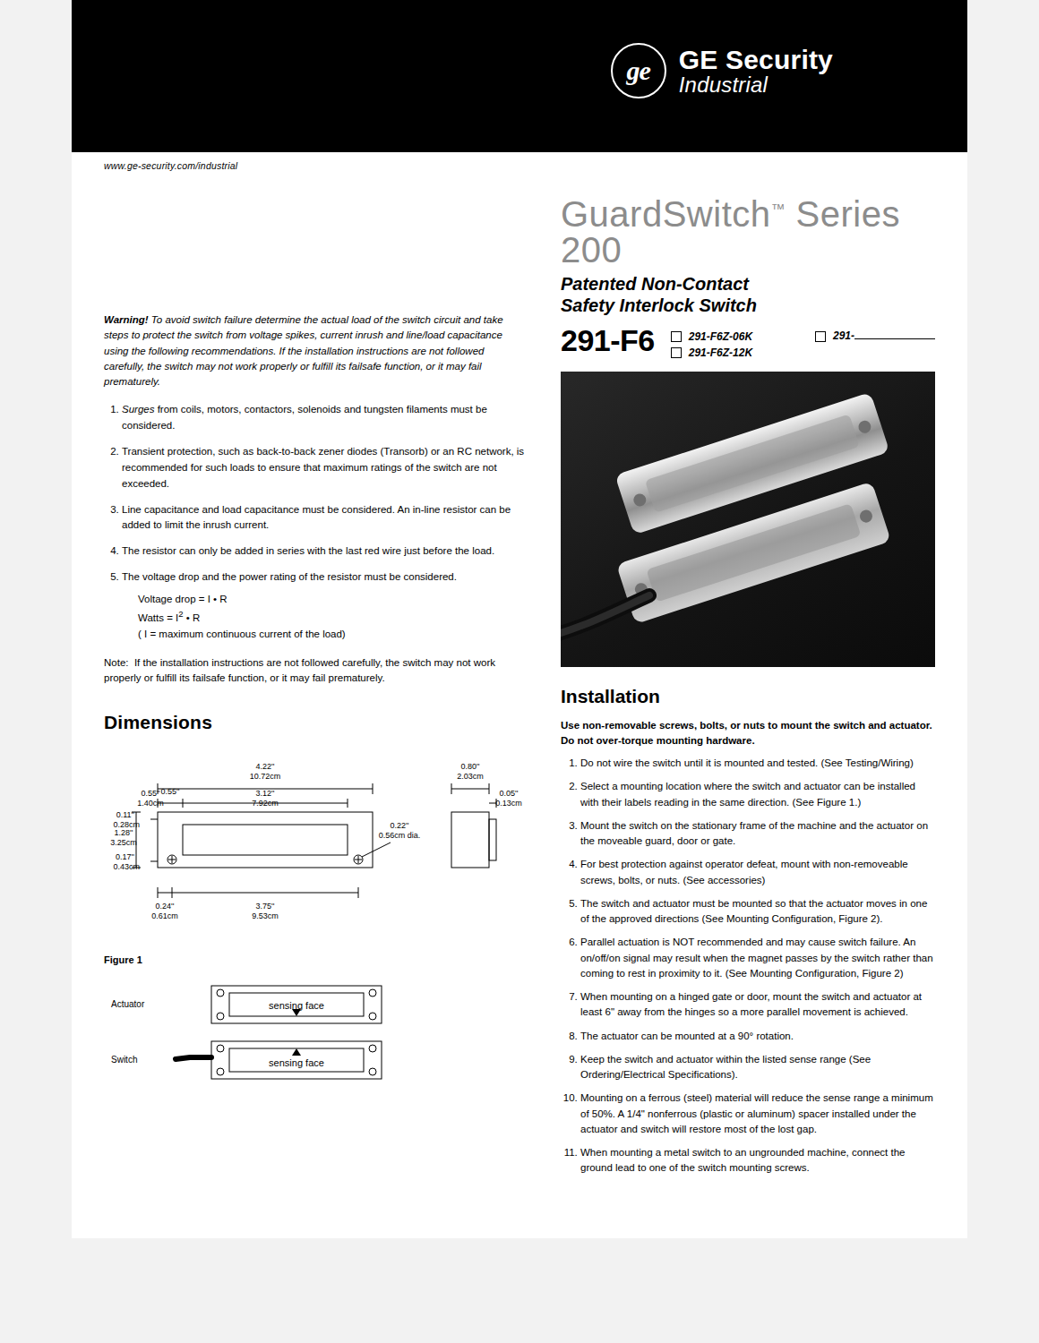ge
GE Security
Industrial
www.ge-security.com/industrial
Warning! To avoid switch failure determine the actual load of the switch circuit and take steps to protect the switch from voltage spikes, current inrush and line/load capacitance using the following recommendations. If the installation instructions are not followed carefully, the switch may not work properly or fulfill its failsafe function, or it may fail prematurely.
Surges from coils, motors, contactors, solenoids and tungsten filaments must be considered.
Transient protection, such as back-to-back zener diodes (Transorb) or an RC network, is recommended for such loads to ensure that maximum ratings of the switch are not exceeded.
Line capacitance and load capacitance must be considered. An in-line resistor can be added to limit the inrush current.
The resistor can only be added in series with the last red wire just before the load.
The voltage drop and the power rating of the resistor must be considered.
Voltage drop = I • R
Watts = I2 • R
( I = maximum continuous current of the load)
Note: If the installation instructions are not followed carefully, the switch may not work properly or fulfill its failsafe function, or it may fail prematurely.
Dimensions
4.22'' 10.72cm 0.80'' 2.03cm 0.55'' 0.55'' 1.40cm 3.12'' 7.92cm 0.05'' 0.13cm 0.22'' 0.56cm dia. 1.28'' 3.25cm 0.11'' 0.28cm 0.17'' 0.43cm 0.24'' 0.61cm 3.75'' 9.53cm
Figure 1
sensing face sensing face Actuator Switch
GuardSwitch™ Series 200
Patented Non-Contact
Safety Interlock Switch
291-F6
291-F6Z-06K
291-F6Z-12K
291-
Installation
Use non-removable screws, bolts, or nuts to mount the switch and actuator. Do not over-torque mounting hardware.
Do not wire the switch until it is mounted and tested. (See Testing/Wiring)
Select a mounting location where the switch and actuator can be installed with their labels reading in the same direction. (See Figure 1.)
Mount the switch on the stationary frame of the machine and the actuator on the moveable guard, door or gate.
For best protection against operator defeat, mount with non-removeable screws, bolts, or nuts. (See accessories)
The switch and actuator must be mounted so that the actuator moves in one of the approved directions (See Mounting Configuration, Figure 2).
Parallel actuation is NOT recommended and may cause switch failure. An on/off/on signal may result when the magnet passes by the switch rather than coming to rest in proximity to it. (See Mounting Configuration, Figure 2)
When mounting on a hinged gate or door, mount the switch and actuator at least 6" away from the hinges so a more parallel movement is achieved.
The actuator can be mounted at a 90° rotation.
Keep the switch and actuator within the listed sense range (See Ordering/Electrical Specifications).
Mounting on a ferrous (steel) material will reduce the sense range a minimum of 50%. A 1/4" nonferrous (plastic or aluminum) spacer installed under the actuator and switch will restore most of the lost gap.
When mounting a metal switch to an ungrounded machine, connect the ground lead to one of the switch mounting screws.